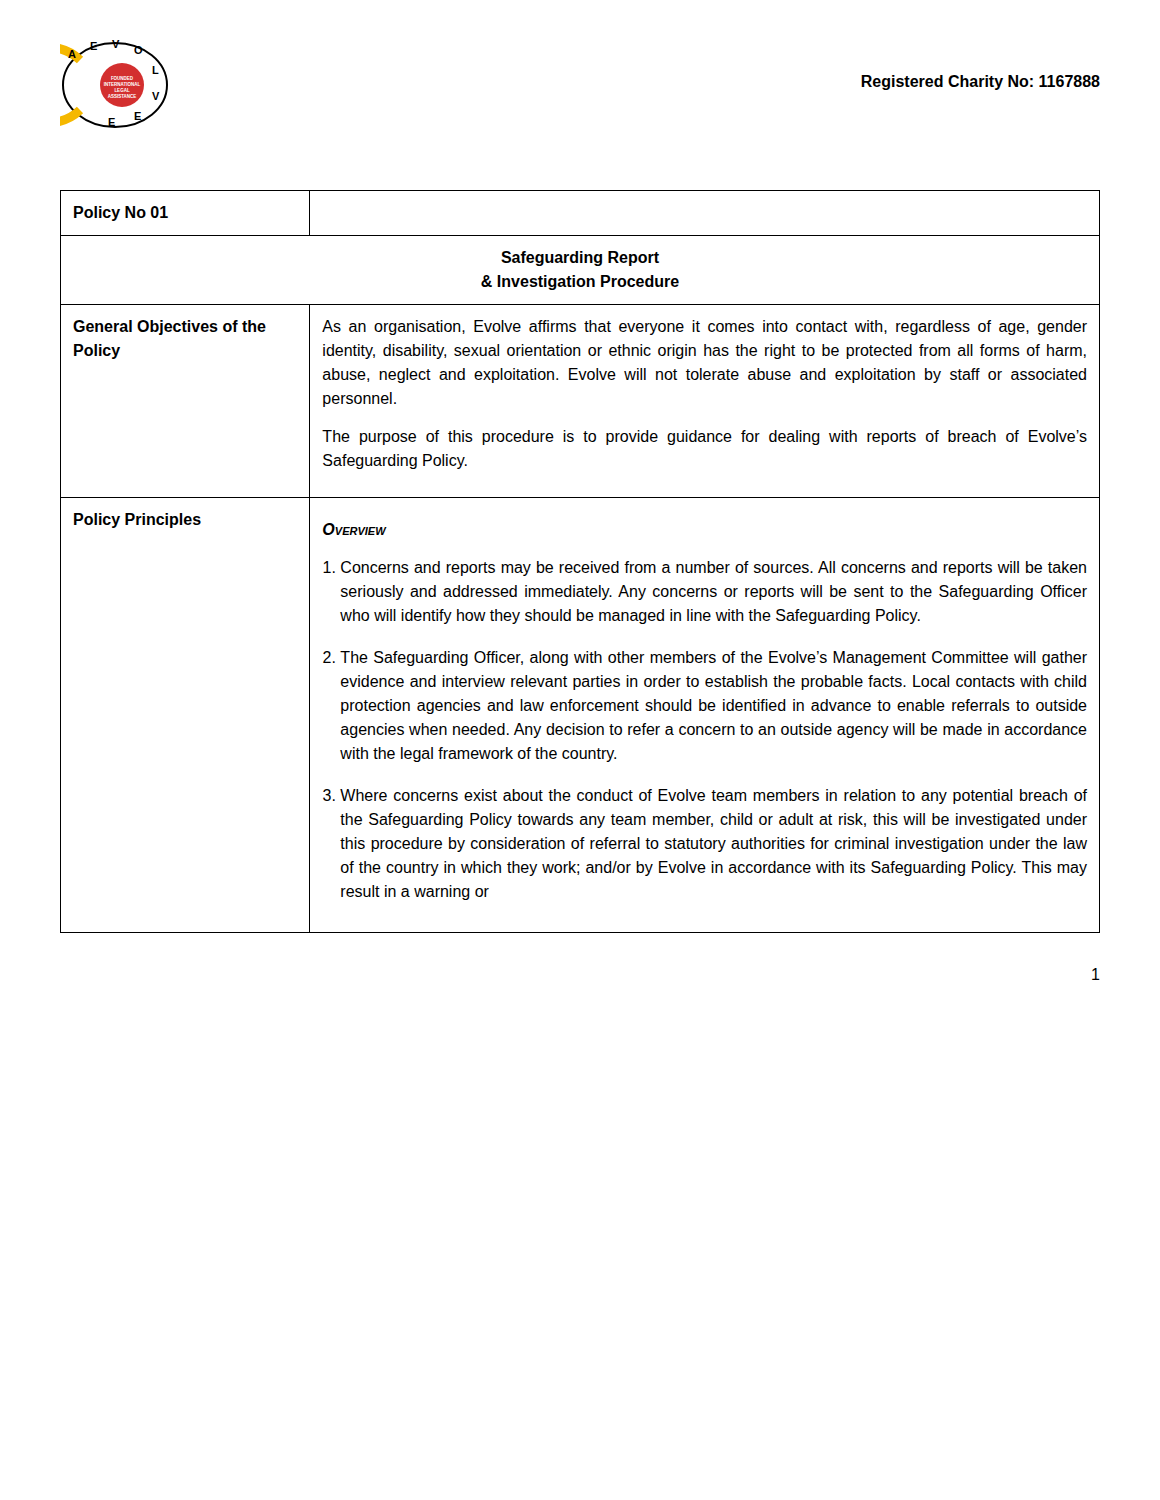A E V O L V E E FOUNDED INTERNATIONAL LEGAL ASSISTANCE
Registered Charity No: 1167888
| Policy No 01 | |
| Safeguarding Report & Investigation Procedure |
| General Objectives of the Policy | As an organisation, Evolve affirms that everyone it comes into contact with, regardless of age, gender identity, disability, sexual orientation or ethnic origin has the right to be protected from all forms of harm, abuse, neglect and exploitation. Evolve will not tolerate abuse and exploitation by staff or associated personnel. The purpose of this procedure is to provide guidance for dealing with reports of breach of Evolve’s Safeguarding Policy. |
| Policy Principles | Overview Concerns and reports may be received from a number of sources. All concerns and reports will be taken seriously and addressed immediately. Any concerns or reports will be sent to the Safeguarding Officer who will identify how they should be managed in line with the Safeguarding Policy. The Safeguarding Officer, along with other members of the Evolve’s Management Committee will gather evidence and interview relevant parties in order to establish the probable facts. Local contacts with child protection agencies and law enforcement should be identified in advance to enable referrals to outside agencies when needed. Any decision to refer a concern to an outside agency will be made in accordance with the legal framework of the country. Where concerns exist about the conduct of Evolve team members in relation to any potential breach of the Safeguarding Policy towards any team member, child or adult at risk, this will be investigated under this procedure by consideration of referral to statutory authorities for criminal investigation under the law of the country in which they work; and/or by Evolve in accordance with its Safeguarding Policy. This may result in a warning or |
1